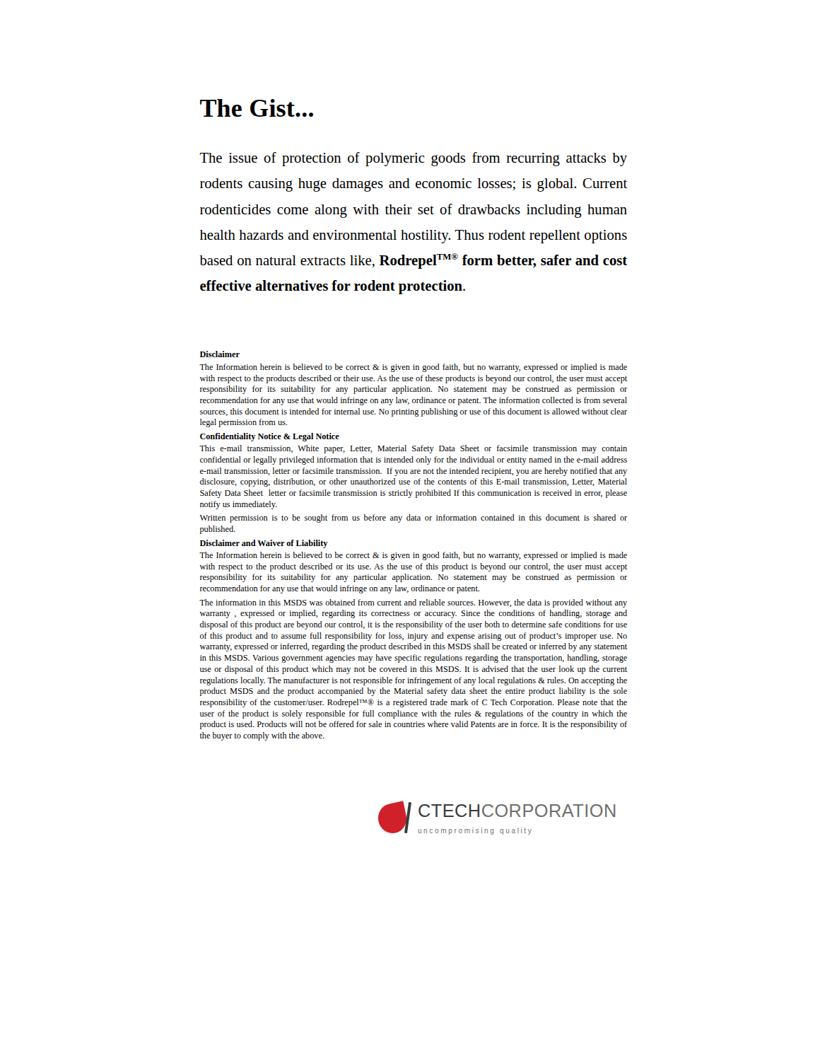The Gist...
The issue of protection of polymeric goods from recurring attacks by rodents causing huge damages and economic losses; is global. Current rodenticides come along with their set of drawbacks including human health hazards and environmental hostility. Thus rodent repellent options based on natural extracts like, RodrepelTM® form better, safer and cost effective alternatives for rodent protection.
Disclaimer
The Information herein is believed to be correct & is given in good faith, but no warranty, expressed or implied is made with respect to the products described or their use. As the use of these products is beyond our control, the user must accept responsibility for its suitability for any particular application. No statement may be construed as permission or recommendation for any use that would infringe on any law, ordinance or patent. The information collected is from several sources, this document is intended for internal use. No printing publishing or use of this document is allowed without clear legal permission from us.
Confidentiality Notice & Legal Notice
This e-mail transmission, White paper, Letter, Material Safety Data Sheet or facsimile transmission may contain confidential or legally privileged information that is intended only for the individual or entity named in the e-mail address e-mail transmission, letter or facsimile transmission. If you are not the intended recipient, you are hereby notified that any disclosure, copying, distribution, or other unauthorized use of the contents of this E-mail transmission, Letter, Material Safety Data Sheet letter or facsimile transmission is strictly prohibited If this communication is received in error, please notify us immediately.
Written permission is to be sought from us before any data or information contained in this document is shared or published.
Disclaimer and Waiver of Liability
The Information herein is believed to be correct & is given in good faith, but no warranty, expressed or implied is made with respect to the product described or its use. As the use of this product is beyond our control, the user must accept responsibility for its suitability for any particular application. No statement may be construed as permission or recommendation for any use that would infringe on any law, ordinance or patent.
The information in this MSDS was obtained from current and reliable sources. However, the data is provided without any warranty , expressed or implied, regarding its correctness or accuracy. Since the conditions of handling, storage and disposal of this product are beyond our control, it is the responsibility of the user both to determine safe conditions for use of this product and to assume full responsibility for loss, injury and expense arising out of product’s improper use. No warranty, expressed or inferred, regarding the product described in this MSDS shall be created or inferred by any statement in this MSDS. Various government agencies may have specific regulations regarding the transportation, handling, storage use or disposal of this product which may not be covered in this MSDS. It is advised that the user look up the current regulations locally. The manufacturer is not responsible for infringement of any local regulations & rules. On accepting the product MSDS and the product accompanied by the Material safety data sheet the entire product liability is the sole responsibility of the customer/user. Rodrepel™® is a registered trade mark of C Tech Corporation. Please note that the user of the product is solely responsible for full compliance with the rules & regulations of the country in which the product is used. Products will not be offered for sale in countries where valid Patents are in force. It is the responsibility of the buyer to comply with the above.
CTECHCORPORATION
uncompromising quality